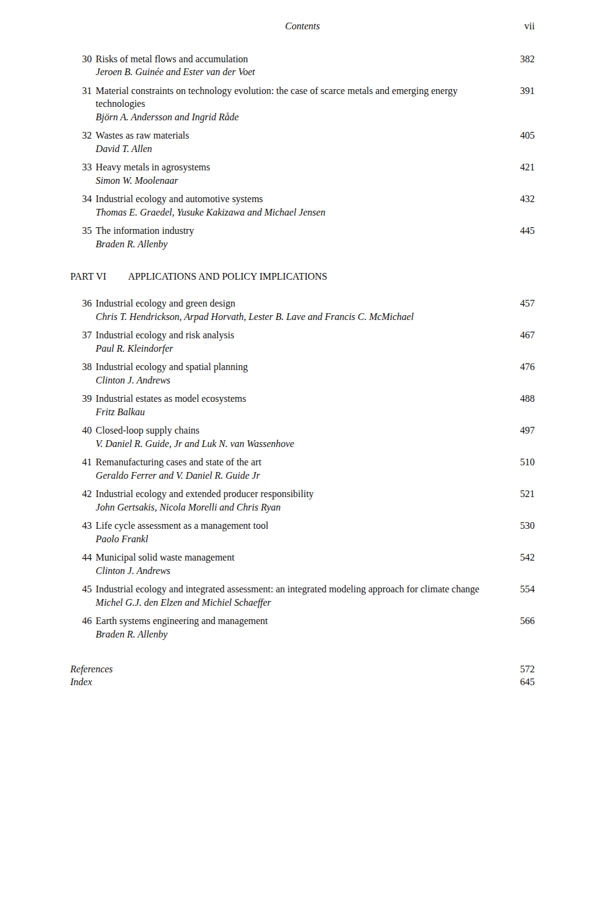Contents vii
30 Risks of metal flows and accumulation Jeroen B. Guinée and Ester van der Voet 382
31 Material constraints on technology evolution: the case of scarce metals and emerging energy technologies Björn A. Andersson and Ingrid Råde 391
32 Wastes as raw materials David T. Allen 405
33 Heavy metals in agrosystems Simon W. Moolenaar 421
34 Industrial ecology and automotive systems Thomas E. Graedel, Yusuke Kakizawa and Michael Jensen 432
35 The information industry Braden R. Allenby 445
Part VI Applications and Policy Implications
36 Industrial ecology and green design Chris T. Hendrickson, Arpad Horvath, Lester B. Lave and Francis C. McMichael 457
37 Industrial ecology and risk analysis Paul R. Kleindorfer 467
38 Industrial ecology and spatial planning Clinton J. Andrews 476
39 Industrial estates as model ecosystems Fritz Balkau 488
40 Closed-loop supply chains V. Daniel R. Guide, Jr and Luk N. van Wassenhove 497
41 Remanufacturing cases and state of the art Geraldo Ferrer and V. Daniel R. Guide Jr 510
42 Industrial ecology and extended producer responsibility John Gertsakis, Nicola Morelli and Chris Ryan 521
43 Life cycle assessment as a management tool Paolo Frankl 530
44 Municipal solid waste management Clinton J. Andrews 542
45 Industrial ecology and integrated assessment: an integrated modeling approach for climate change Michel G.J. den Elzen and Michiel Schaeffer 554
46 Earth systems engineering and management Braden R. Allenby 566
References 572
Index 645